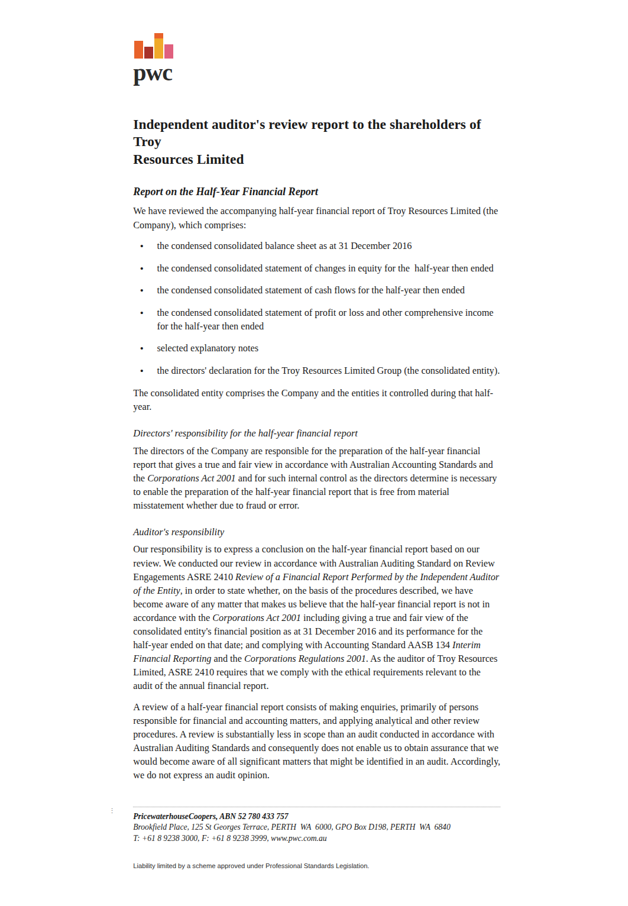pwc
Independent auditor's review report to the shareholders of Troy
Resources Limited
Report on the Half-Year Financial Report
We have reviewed the accompanying half-year financial report of Troy Resources Limited (the Company), which comprises:
the condensed consolidated balance sheet as at 31 December 2016
the condensed consolidated statement of changes in equity for the half-year then ended
the condensed consolidated statement of cash flows for the half-year then ended
the condensed consolidated statement of profit or loss and other comprehensive income for the half-year then ended
selected explanatory notes
the directors' declaration for the Troy Resources Limited Group (the consolidated entity).
The consolidated entity comprises the Company and the entities it controlled during that half-year.
Directors' responsibility for the half-year financial report
The directors of the Company are responsible for the preparation of the half-year financial report that gives a true and fair view in accordance with Australian Accounting Standards and the Corporations Act 2001 and for such internal control as the directors determine is necessary to enable the preparation of the half-year financial report that is free from material misstatement whether due to fraud or error.
Auditor's responsibility
Our responsibility is to express a conclusion on the half-year financial report based on our review. We conducted our review in accordance with Australian Auditing Standard on Review Engagements ASRE 2410 Review of a Financial Report Performed by the Independent Auditor of the Entity, in order to state whether, on the basis of the procedures described, we have become aware of any matter that makes us believe that the half-year financial report is not in accordance with the Corporations Act 2001 including giving a true and fair view of the consolidated entity's financial position as at 31 December 2016 and its performance for the half-year ended on that date; and complying with Accounting Standard AASB 134 Interim Financial Reporting and the Corporations Regulations 2001. As the auditor of Troy Resources Limited, ASRE 2410 requires that we comply with the ethical requirements relevant to the audit of the annual financial report.
A review of a half-year financial report consists of making enquiries, primarily of persons responsible for financial and accounting matters, and applying analytical and other review procedures. A review is substantially less in scope than an audit conducted in accordance with Australian Auditing Standards and consequently does not enable us to obtain assurance that we would become aware of all significant matters that might be identified in an audit. Accordingly, we do not express an audit opinion.
⋮
PricewaterhouseCoopers, ABN 52 780 433 757
Brookfield Place, 125 St Georges Terrace, PERTH WA 6000, GPO Box D198, PERTH WA 6840
T: +61 8 9238 3000, F: +61 8 9238 3999, www.pwc.com.au
Liability limited by a scheme approved under Professional Standards Legislation.